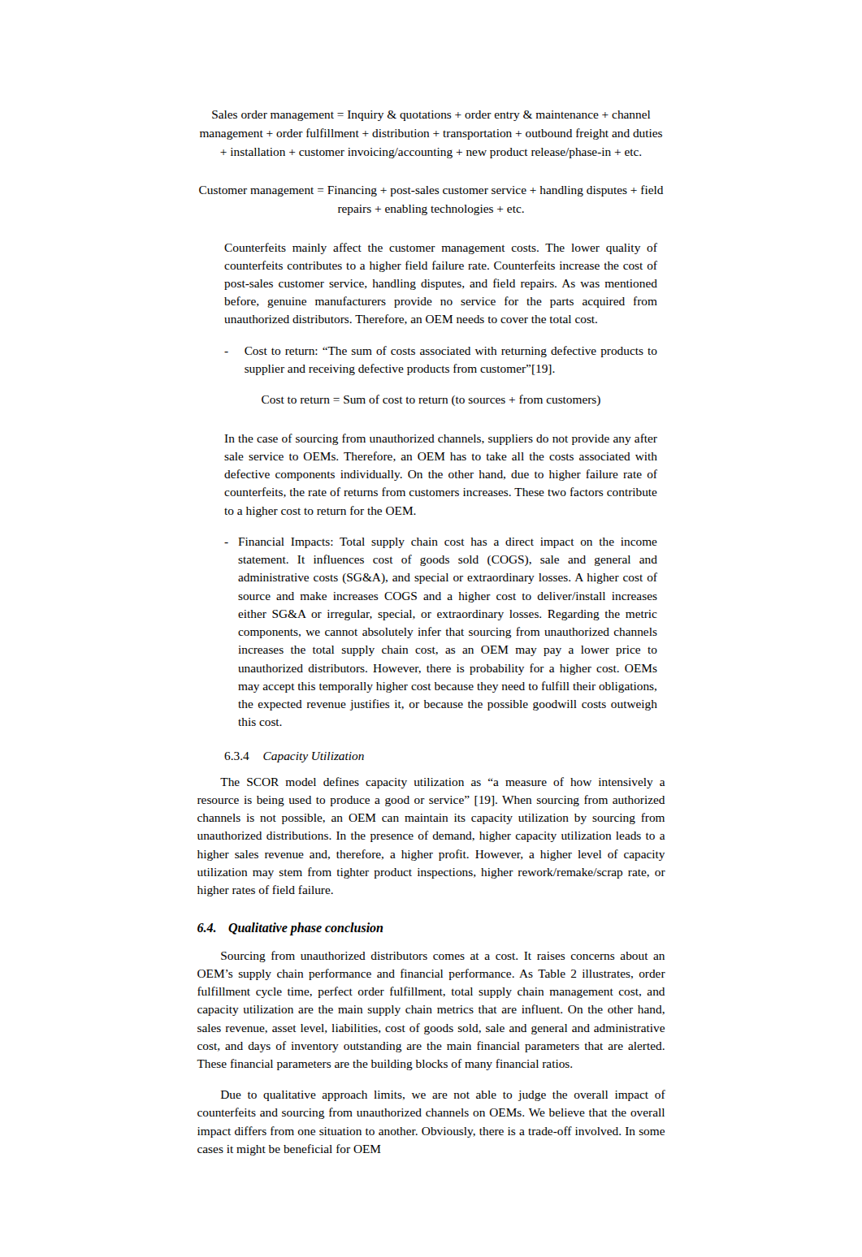Sales order management = Inquiry & quotations + order entry & maintenance + channel management + order fulfillment + distribution + transportation + outbound freight and duties + installation + customer invoicing/accounting + new product release/phase-in + etc.
Customer management = Financing + post-sales customer service + handling disputes + field repairs + enabling technologies + etc.
Counterfeits mainly affect the customer management costs. The lower quality of counterfeits contributes to a higher field failure rate. Counterfeits increase the cost of post-sales customer service, handling disputes, and field repairs. As was mentioned before, genuine manufacturers provide no service for the parts acquired from unauthorized distributors. Therefore, an OEM needs to cover the total cost.
-
Cost to return: “The sum of costs associated with returning defective products to supplier and receiving defective products from customer”[19].
Cost to return = Sum of cost to return (to sources + from customers)
In the case of sourcing from unauthorized channels, suppliers do not provide any after sale service to OEMs. Therefore, an OEM has to take all the costs associated with defective components individually. On the other hand, due to higher failure rate of counterfeits, the rate of returns from customers increases. These two factors contribute to a higher cost to return for the OEM.
-
Financial Impacts: Total supply chain cost has a direct impact on the income statement. It influences cost of goods sold (COGS), sale and general and administrative costs (SG&A), and special or extraordinary losses. A higher cost of source and make increases COGS and a higher cost to deliver/install increases either SG&A or irregular, special, or extraordinary losses. Regarding the metric components, we cannot absolutely infer that sourcing from unauthorized channels increases the total supply chain cost, as an OEM may pay a lower price to unauthorized distributors. However, there is probability for a higher cost. OEMs may accept this temporally higher cost because they need to fulfill their obligations, the expected revenue justifies it, or because the possible goodwill costs outweigh this cost.
6.3.4 Capacity Utilization
The SCOR model defines capacity utilization as “a measure of how intensively a resource is being used to produce a good or service” [19]. When sourcing from authorized channels is not possible, an OEM can maintain its capacity utilization by sourcing from unauthorized distributions. In the presence of demand, higher capacity utilization leads to a higher sales revenue and, therefore, a higher profit. However, a higher level of capacity utilization may stem from tighter product inspections, higher rework/remake/scrap rate, or higher rates of field failure.
6.4. Qualitative phase conclusion
Sourcing from unauthorized distributors comes at a cost. It raises concerns about an OEM’s supply chain performance and financial performance. As Table 2 illustrates, order fulfillment cycle time, perfect order fulfillment, total supply chain management cost, and capacity utilization are the main supply chain metrics that are influent. On the other hand, sales revenue, asset level, liabilities, cost of goods sold, sale and general and administrative cost, and days of inventory outstanding are the main financial parameters that are alerted. These financial parameters are the building blocks of many financial ratios.
Due to qualitative approach limits, we are not able to judge the overall impact of counterfeits and sourcing from unauthorized channels on OEMs. We believe that the overall impact differs from one situation to another. Obviously, there is a trade-off involved. In some cases it might be beneficial for OEM